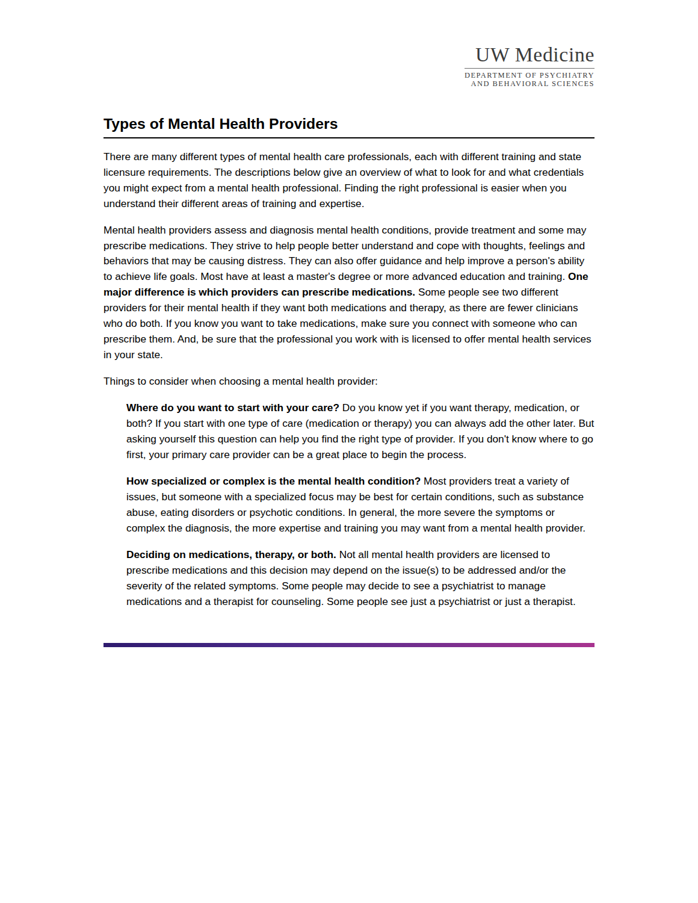UW Medicine
Department of Psychiatry
and Behavioral Sciences
Types of Mental Health Providers
There are many different types of mental health care professionals, each with different training and state licensure requirements. The descriptions below give an overview of what to look for and what credentials you might expect from a mental health professional. Finding the right professional is easier when you understand their different areas of training and expertise.
Mental health providers assess and diagnosis mental health conditions, provide treatment and some may prescribe medications. They strive to help people better understand and cope with thoughts, feelings and behaviors that may be causing distress. They can also offer guidance and help improve a person's ability to achieve life goals. Most have at least a master's degree or more advanced education and training. One major difference is which providers can prescribe medications. Some people see two different providers for their mental health if they want both medications and therapy, as there are fewer clinicians who do both. If you know you want to take medications, make sure you connect with someone who can prescribe them. And, be sure that the professional you work with is licensed to offer mental health services in your state.
Things to consider when choosing a mental health provider:
Where do you want to start with your care? Do you know yet if you want therapy, medication, or both? If you start with one type of care (medication or therapy) you can always add the other later. But asking yourself this question can help you find the right type of provider. If you don't know where to go first, your primary care provider can be a great place to begin the process.
How specialized or complex is the mental health condition? Most providers treat a variety of issues, but someone with a specialized focus may be best for certain conditions, such as substance abuse, eating disorders or psychotic conditions. In general, the more severe the symptoms or complex the diagnosis, the more expertise and training you may want from a mental health provider.
Deciding on medications, therapy, or both. Not all mental health providers are licensed to prescribe medications and this decision may depend on the issue(s) to be addressed and/or the severity of the related symptoms. Some people may decide to see a psychiatrist to manage medications and a therapist for counseling. Some people see just a psychiatrist or just a therapist.